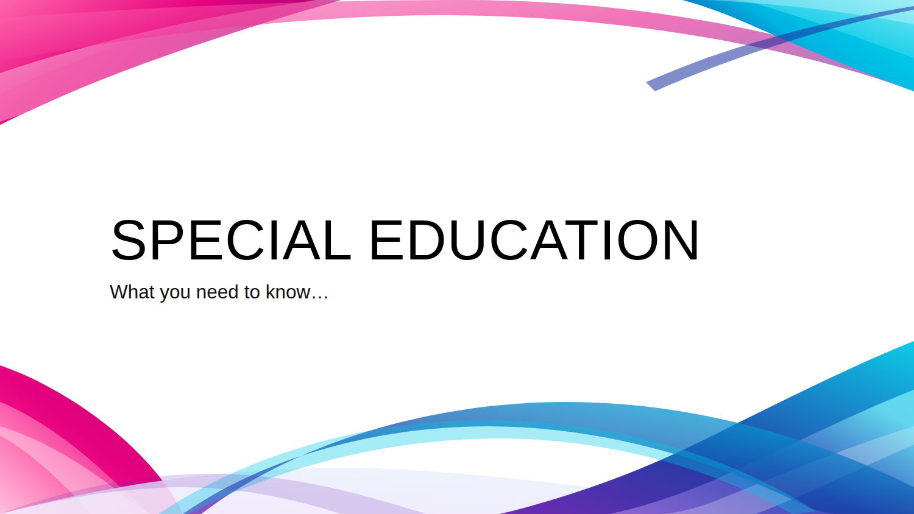Special Education
What you need to know…